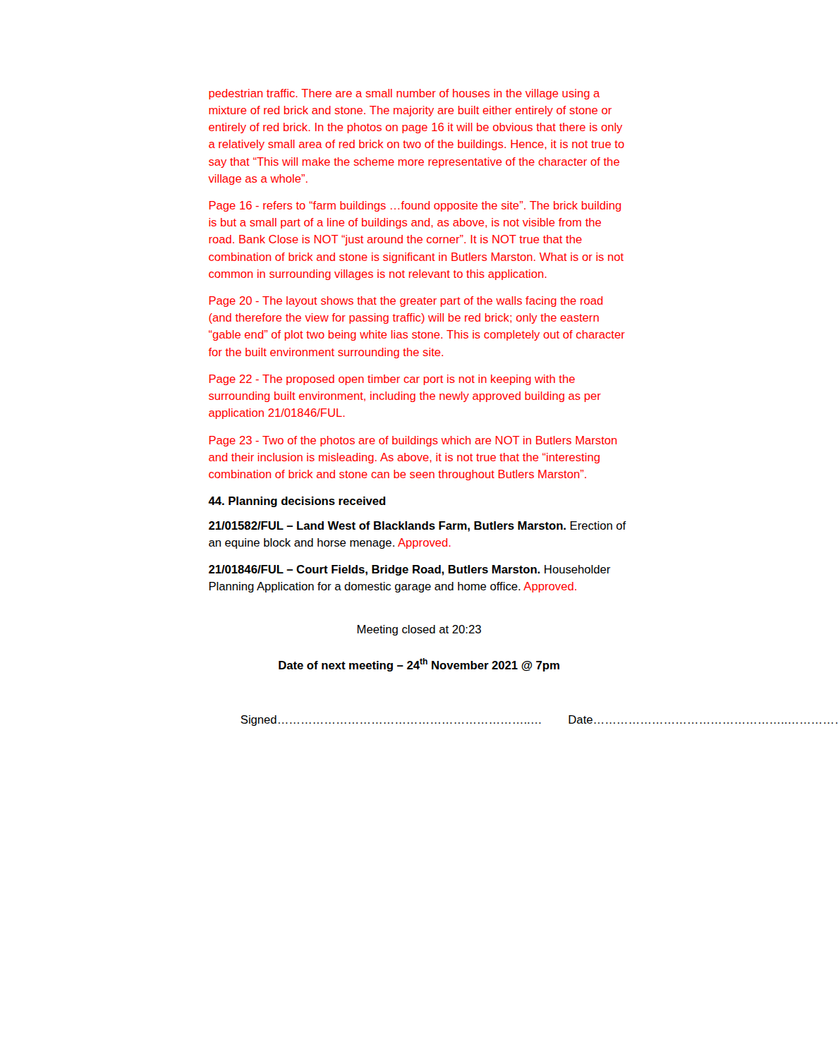pedestrian traffic. There are a small number of houses in the village using a mixture of red brick and stone. The majority are built either entirely of stone or entirely of red brick. In the photos on page 16 it will be obvious that there is only a relatively small area of red brick on two of the buildings. Hence, it is not true to say that “This will make the scheme more representative of the character of the village as a whole”.
Page 16 - refers to “farm buildings …found opposite the site”. The brick building is but a small part of a line of buildings and, as above, is not visible from the road. Bank Close is NOT “just around the corner”. It is NOT true that the combination of brick and stone is significant in Butlers Marston. What is or is not common in surrounding villages is not relevant to this application.
Page 20 - The layout shows that the greater part of the walls facing the road (and therefore the view for passing traffic) will be red brick; only the eastern “gable end” of plot two being white lias stone. This is completely out of character for the built environment surrounding the site.
Page 22 - The proposed open timber car port is not in keeping with the surrounding built environment, including the newly approved building as per application 21/01846/FUL.
Page 23 - Two of the photos are of buildings which are NOT in Butlers Marston and their inclusion is misleading. As above, it is not true that the “interesting combination of brick and stone can be seen throughout Butlers Marston”.
44. Planning decisions received
21/01582/FUL – Land West of Blacklands Farm, Butlers Marston. Erection of an equine block and horse menage. Approved.
21/01846/FUL – Court Fields, Bridge Road, Butlers Marston. Householder Planning Application for a domestic garage and home office. Approved.
Meeting closed at 20:23
Date of next meeting – 24th November 2021 @ 7pm
Signed………………………………………………………..… Date…………………………………………..……………..